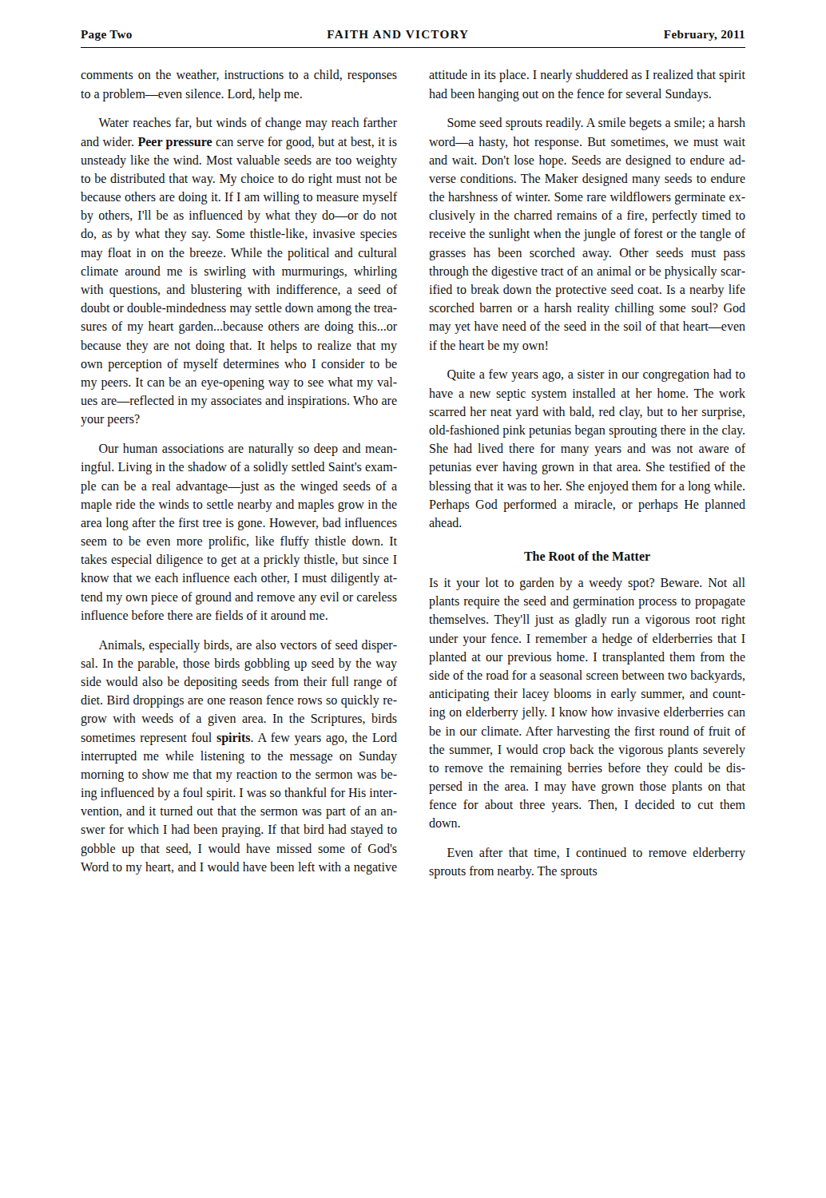Page Two Faith and Victory February, 2011
comments on the weather, instructions to a child, responses to a problem—even silence. Lord, help me.
Water reaches far, but winds of change may reach farther and wider. Peer pressure can serve for good, but at best, it is unsteady like the wind. Most valuable seeds are too weighty to be distributed that way. My choice to do right must not be because others are doing it. If I am willing to measure myself by others, I'll be as influenced by what they do—or do not do, as by what they say. Some thistle-like, invasive species may float in on the breeze. While the political and cultural climate around me is swirling with murmurings, whirling with questions, and blustering with indifference, a seed of doubt or double-mindedness may settle down among the treasures of my heart garden...because others are doing this...or because they are not doing that. It helps to realize that my own perception of myself determines who I consider to be my peers. It can be an eye-opening way to see what my values are—reflected in my associates and inspirations. Who are your peers?
Our human associations are naturally so deep and meaningful. Living in the shadow of a solidly settled Saint's example can be a real advantage—just as the winged seeds of a maple ride the winds to settle nearby and maples grow in the area long after the first tree is gone. However, bad influences seem to be even more prolific, like fluffy thistle down. It takes especial diligence to get at a prickly thistle, but since I know that we each influence each other, I must diligently attend my own piece of ground and remove any evil or careless influence before there are fields of it around me.
Animals, especially birds, are also vectors of seed dispersal. In the parable, those birds gobbling up seed by the way side would also be depositing seeds from their full range of diet. Bird droppings are one reason fence rows so quickly re-grow with weeds of a given area. In the Scriptures, birds sometimes represent foul spirits. A few years ago, the Lord interrupted me while listening to the message on Sunday morning to show me that my reaction to the sermon was being influenced by a foul spirit. I was so thankful for His intervention, and it turned out that the sermon was part of an answer for which I had been praying. If that bird had stayed to gobble up that seed, I would have missed some of God's Word to my heart, and I would have been left with a negative attitude in its place. I nearly shuddered as I realized that spirit had been hanging out on the fence for several Sundays.
Some seed sprouts readily. A smile begets a smile; a harsh word—a hasty, hot response. But sometimes, we must wait and wait. Don't lose hope. Seeds are designed to endure adverse conditions. The Maker designed many seeds to endure the harshness of winter. Some rare wildflowers germinate exclusively in the charred remains of a fire, perfectly timed to receive the sunlight when the jungle of forest or the tangle of grasses has been scorched away. Other seeds must pass through the digestive tract of an animal or be physically scarified to break down the protective seed coat. Is a nearby life scorched barren or a harsh reality chilling some soul? God may yet have need of the seed in the soil of that heart—even if the heart be my own!
Quite a few years ago, a sister in our congregation had to have a new septic system installed at her home. The work scarred her neat yard with bald, red clay, but to her surprise, old-fashioned pink petunias began sprouting there in the clay. She had lived there for many years and was not aware of petunias ever having grown in that area. She testified of the blessing that it was to her. She enjoyed them for a long while. Perhaps God performed a miracle, or perhaps He planned ahead.
The Root of the Matter
Is it your lot to garden by a weedy spot? Beware. Not all plants require the seed and germination process to propagate themselves. They'll just as gladly run a vigorous root right under your fence. I remember a hedge of elderberries that I planted at our previous home. I transplanted them from the side of the road for a seasonal screen between two backyards, anticipating their lacey blooms in early summer, and counting on elderberry jelly. I know how invasive elderberries can be in our climate. After harvesting the first round of fruit of the summer, I would crop back the vigorous plants severely to remove the remaining berries before they could be dispersed in the area. I may have grown those plants on that fence for about three years. Then, I decided to cut them down.
Even after that time, I continued to remove elderberry sprouts from nearby. The sprouts